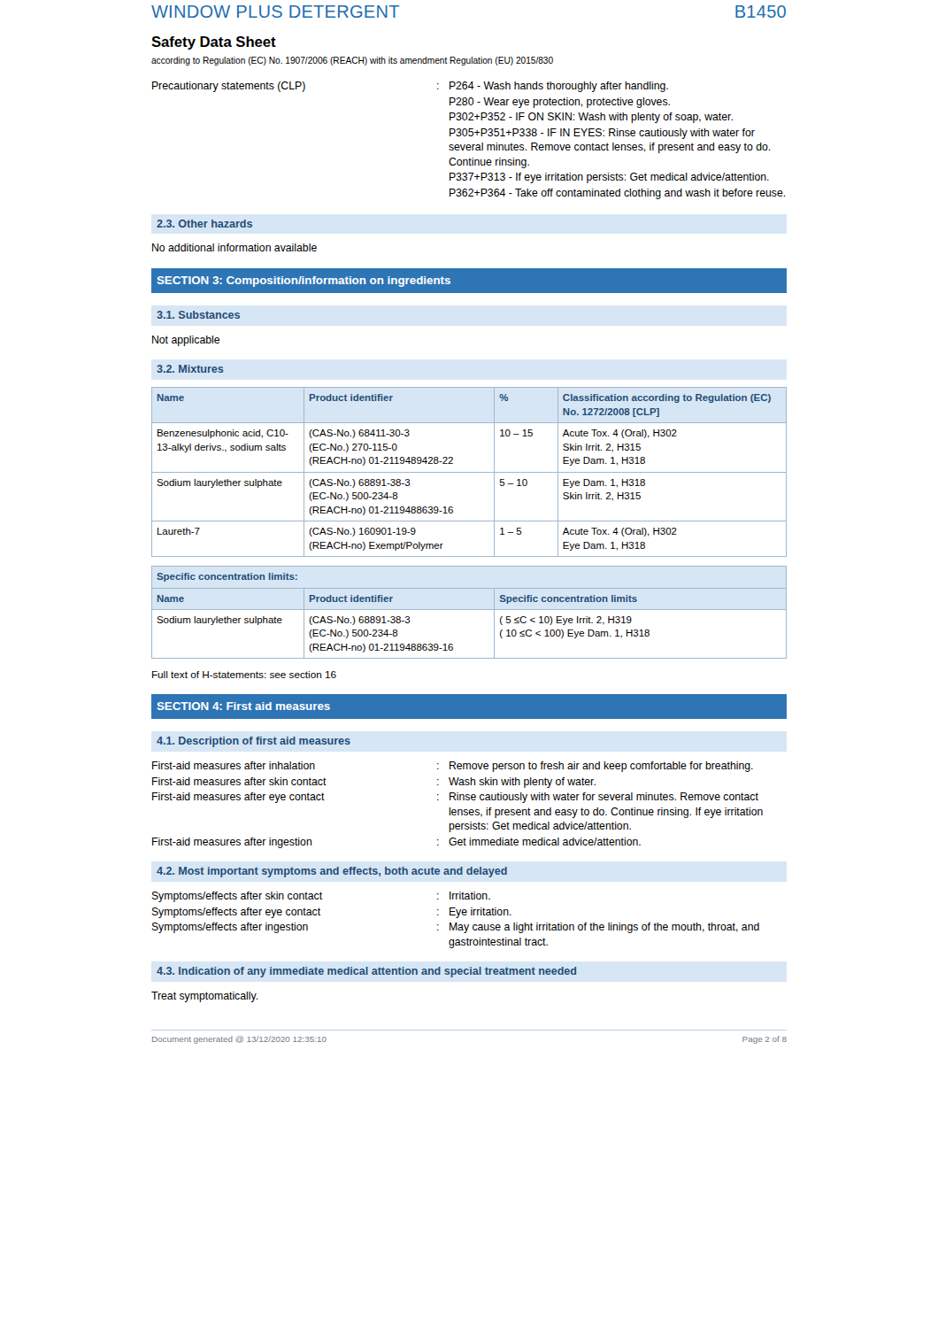WINDOW PLUS DETERGENT
B1450
Safety Data Sheet
according to Regulation (EC) No. 1907/2006 (REACH) with its amendment Regulation (EU) 2015/830
Precautionary statements (CLP)
:
P264 - Wash hands thoroughly after handling.
P280 - Wear eye protection, protective gloves.
P302+P352 - IF ON SKIN: Wash with plenty of soap, water.
P305+P351+P338 - IF IN EYES: Rinse cautiously with water for several minutes. Remove contact lenses, if present and easy to do. Continue rinsing.
P337+P313 - If eye irritation persists: Get medical advice/attention.
P362+P364 - Take off contaminated clothing and wash it before reuse.
2.3. Other hazards
No additional information available
SECTION 3: Composition/information on ingredients
3.1. Substances
Not applicable
3.2. Mixtures
| Name | Product identifier | % | Classification according to Regulation (EC) No. 1272/2008 [CLP] |
| --- | --- | --- | --- |
| Benzenesulphonic acid, C10-13-alkyl derivs., sodium salts | (CAS-No.) 68411-30-3 (EC-No.) 270-115-0 (REACH-no) 01-2119489428-22 | 10 – 15 | Acute Tox. 4 (Oral), H302 Skin Irrit. 2, H315 Eye Dam. 1, H318 |
| Sodium laurylether sulphate | (CAS-No.) 68891-38-3 (EC-No.) 500-234-8 (REACH-no) 01-2119488639-16 | 5 – 10 | Eye Dam. 1, H318 Skin Irrit. 2, H315 |
| Laureth-7 | (CAS-No.) 160901-19-9 (REACH-no) Exempt/Polymer | 1 – 5 | Acute Tox. 4 (Oral), H302 Eye Dam. 1, H318 |
| Specific concentration limits: |
| --- |
| Name | Product identifier | Specific concentration limits |
| Sodium laurylether sulphate | (CAS-No.) 68891-38-3 (EC-No.) 500-234-8 (REACH-no) 01-2119488639-16 | ( 5 ≤C < 10) Eye Irrit. 2, H319 ( 10 ≤C < 100) Eye Dam. 1, H318 |
Full text of H-statements: see section 16
SECTION 4: First aid measures
4.1. Description of first aid measures
First-aid measures after inhalation
:
Remove person to fresh air and keep comfortable for breathing.
First-aid measures after skin contact
:
Wash skin with plenty of water.
First-aid measures after eye contact
:
Rinse cautiously with water for several minutes. Remove contact lenses, if present and easy to do. Continue rinsing. If eye irritation persists: Get medical advice/attention.
First-aid measures after ingestion
:
Get immediate medical advice/attention.
4.2. Most important symptoms and effects, both acute and delayed
Symptoms/effects after skin contact
:
Irritation.
Symptoms/effects after eye contact
:
Eye irritation.
Symptoms/effects after ingestion
:
May cause a light irritation of the linings of the mouth, throat, and gastrointestinal tract.
4.3. Indication of any immediate medical attention and special treatment needed
Treat symptomatically.
Document generated @ 13/12/2020 12:35:10
Page 2 of 8